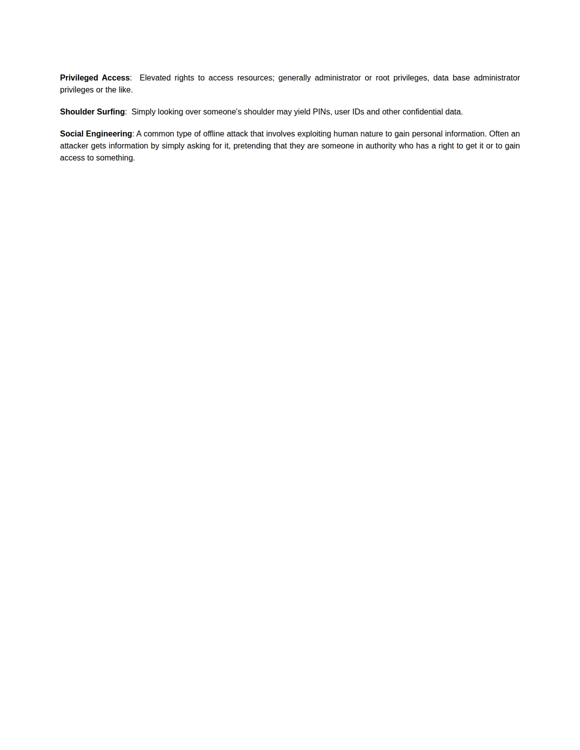Privileged Access
: Elevated rights to access resources; generally administrator or root privileges, data base administrator privileges or the like.
Shoulder Surfing
: Simply looking over someone's shoulder may yield PINs, user IDs and other confidential data.
Social Engineering
: A common type of offline attack that involves exploiting human nature to gain personal information. Often an attacker gets information by simply asking for it, pretending that they are someone in authority who has a right to get it or to gain access to something.